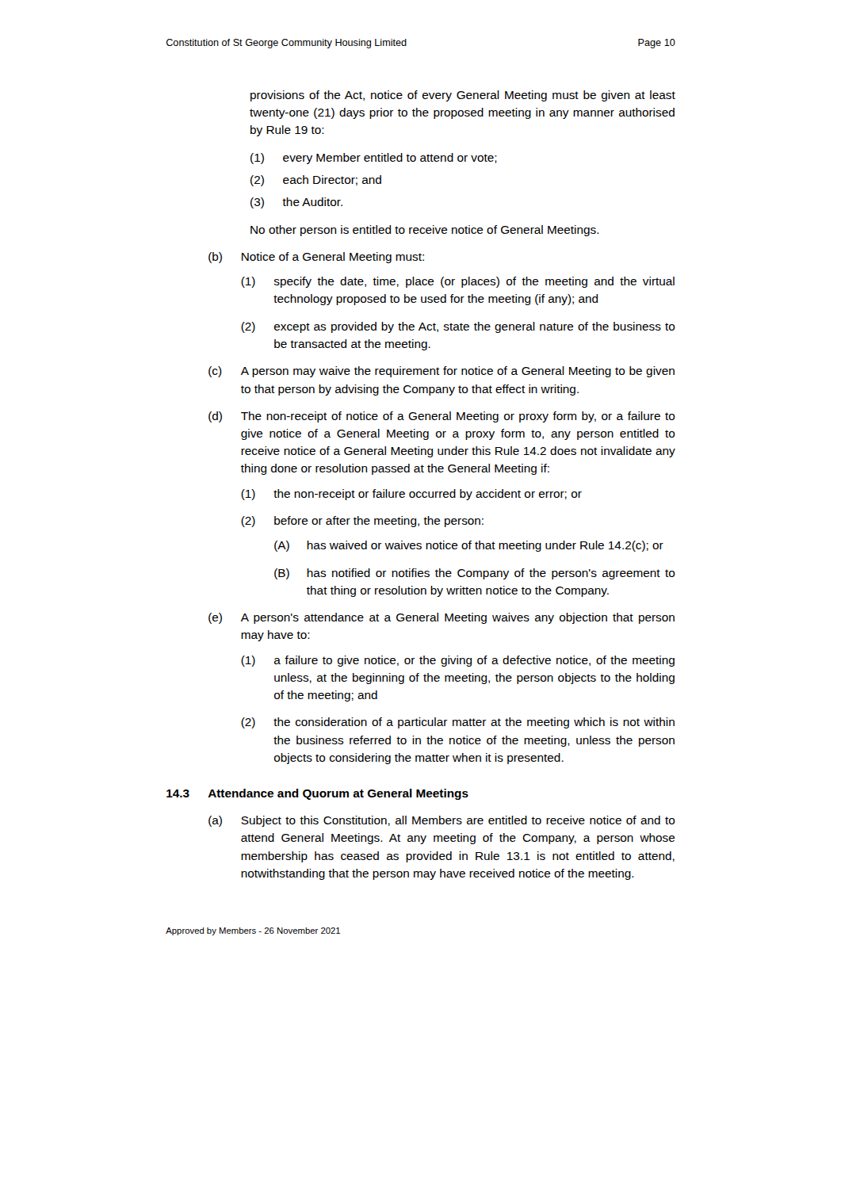Constitution of St George Community Housing Limited
Page 10
provisions of the Act, notice of every General Meeting must be given at least twenty-one (21) days prior to the proposed meeting in any manner authorised by Rule 19 to:
(1)
every Member entitled to attend or vote;
(2)
each Director; and
(3)
the Auditor.
No other person is entitled to receive notice of General Meetings.
(b)
Notice of a General Meeting must:
(1)
specify the date, time, place (or places) of the meeting and the virtual technology proposed to be used for the meeting (if any); and
(2)
except as provided by the Act, state the general nature of the business to be transacted at the meeting.
(c)
A person may waive the requirement for notice of a General Meeting to be given to that person by advising the Company to that effect in writing.
(d)
The non-receipt of notice of a General Meeting or proxy form by, or a failure to give notice of a General Meeting or a proxy form to, any person entitled to receive notice of a General Meeting under this Rule 14.2 does not invalidate any thing done or resolution passed at the General Meeting if:
(1)
the non-receipt or failure occurred by accident or error; or
(2)
before or after the meeting, the person:
(A)
has waived or waives notice of that meeting under Rule 14.2(c); or
(B)
has notified or notifies the Company of the person's agreement to that thing or resolution by written notice to the Company.
(e)
A person's attendance at a General Meeting waives any objection that person may have to:
(1)
a failure to give notice, or the giving of a defective notice, of the meeting unless, at the beginning of the meeting, the person objects to the holding of the meeting; and
(2)
the consideration of a particular matter at the meeting which is not within the business referred to in the notice of the meeting, unless the person objects to considering the matter when it is presented.
14.3 Attendance and Quorum at General Meetings
(a)
Subject to this Constitution, all Members are entitled to receive notice of and to attend General Meetings. At any meeting of the Company, a person whose membership has ceased as provided in Rule 13.1 is not entitled to attend, notwithstanding that the person may have received notice of the meeting.
Approved by Members - 26 November 2021